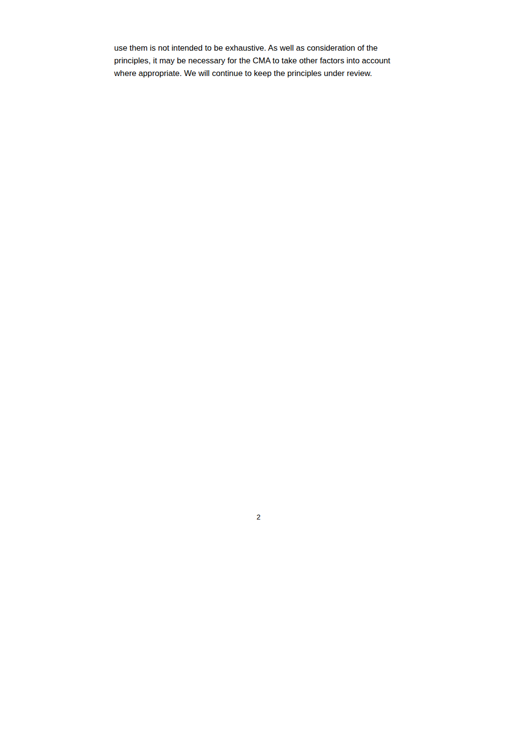use them is not intended to be exhaustive. As well as consideration of the principles, it may be necessary for the CMA to take other factors into account where appropriate. We will continue to keep the principles under review.
2